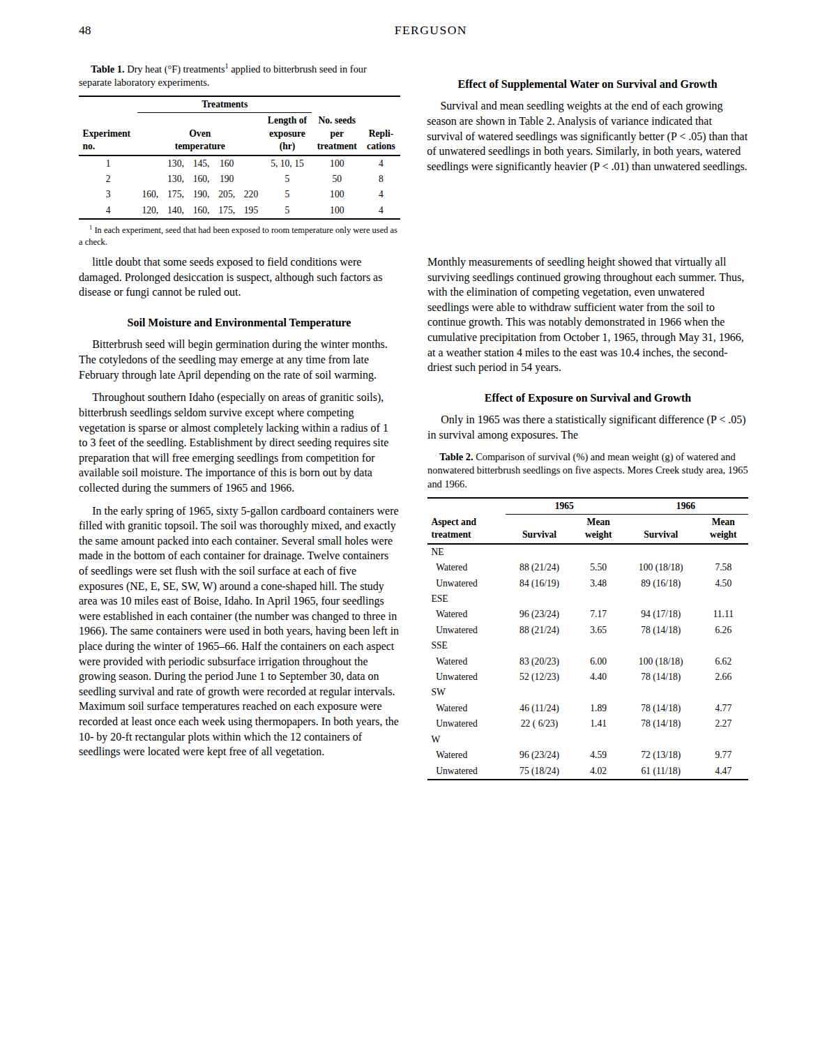48
FERGUSON
Table 1. Dry heat (°F) treatments1 applied to bitterbrush seed in four separate laboratory experiments.
| | Treatments | | |
| --- | --- | --- | --- |
| Experiment no. | Oven temperature | Length of exposure (hr) | No. seeds per treatment | Repli- cations |
| 1 | | 130, | 145, | 160 | | 5, 10, 15 | 100 | 4 |
| 2 | | 130, | 160, | 190 | | 5 | 50 | 8 |
| 3 | 160, | 175, | 190, | 205, | 220 | 5 | 100 | 4 |
| 4 | 120, | 140, | 160, | 175, | 195 | 5 | 100 | 4 |
1 In each experiment, seed that had been exposed to room temperature only were used as a check.
Effect of Supplemental Water on Survival and Growth
Survival and mean seedling weights at the end of each growing season are shown in Table 2. Analysis of variance indicated that survival of watered seedlings was significantly better (P < .05) than that of unwatered seedlings in both years. Similarly, in both years, watered seedlings were significantly heavier (P < .01) than unwatered seedlings.
little doubt that some seeds exposed to field conditions were damaged. Prolonged desiccation is suspect, although such factors as disease or fungi cannot be ruled out.
Soil Moisture and Environmental Temperature
Bitterbrush seed will begin germination during the winter months. The cotyledons of the seedling may emerge at any time from late February through late April depending on the rate of soil warming.
Throughout southern Idaho (especially on areas of granitic soils), bitterbrush seedlings seldom survive except where competing vegetation is sparse or almost completely lacking within a radius of 1 to 3 feet of the seedling. Establishment by direct seeding requires site preparation that will free emerging seedlings from competition for available soil moisture. The importance of this is born out by data collected during the summers of 1965 and 1966.
In the early spring of 1965, sixty 5-gallon cardboard containers were filled with granitic topsoil. The soil was thoroughly mixed, and exactly the same amount packed into each container. Several small holes were made in the bottom of each container for drainage. Twelve containers of seedlings were set flush with the soil surface at each of five exposures (NE, E, SE, SW, W) around a cone-shaped hill. The study area was 10 miles east of Boise, Idaho. In April 1965, four seedlings were established in each container (the number was changed to three in 1966). The same containers were used in both years, having been left in place during the winter of 1965–66. Half the containers on each aspect were provided with periodic subsurface irrigation throughout the growing season. During the period June 1 to September 30, data on seedling survival and rate of growth were recorded at regular intervals. Maximum soil surface temperatures reached on each exposure were recorded at least once each week using thermopapers. In both years, the 10- by 20-ft rectangular plots within which the 12 containers of seedlings were located were kept free of all vegetation.
Monthly measurements of seedling height showed that virtually all surviving seedlings continued growing throughout each summer. Thus, with the elimination of competing vegetation, even unwatered seedlings were able to withdraw sufficient water from the soil to continue growth. This was notably demonstrated in 1966 when the cumulative precipitation from October 1, 1965, through May 31, 1966, at a weather station 4 miles to the east was 10.4 inches, the second-driest such period in 54 years.
Effect of Exposure on Survival and Growth
Only in 1965 was there a statistically significant difference (P < .05) in survival among exposures. The
Table 2. Comparison of survival (%) and mean weight (g) of watered and nonwatered bitterbrush seedlings on five aspects. Mores Creek study area, 1965 and 1966.
| Aspect and treatment | 1965 | 1966 |
| --- | --- | --- |
| Survival | Mean weight | Survival | Mean weight |
| NE | | | | |
| Watered | 88 (21/24) | 5.50 | 100 (18/18) | 7.58 |
| Unwatered | 84 (16/19) | 3.48 | 89 (16/18) | 4.50 |
| ESE | | | | |
| Watered | 96 (23/24) | 7.17 | 94 (17/18) | 11.11 |
| Unwatered | 88 (21/24) | 3.65 | 78 (14/18) | 6.26 |
| SSE | | | | |
| Watered | 83 (20/23) | 6.00 | 100 (18/18) | 6.62 |
| Unwatered | 52 (12/23) | 4.40 | 78 (14/18) | 2.66 |
| SW | | | | |
| Watered | 46 (11/24) | 1.89 | 78 (14/18) | 4.77 |
| Unwatered | 22 ( 6/23) | 1.41 | 78 (14/18) | 2.27 |
| W | | | | |
| Watered | 96 (23/24) | 4.59 | 72 (13/18) | 9.77 |
| Unwatered | 75 (18/24) | 4.02 | 61 (11/18) | 4.47 |